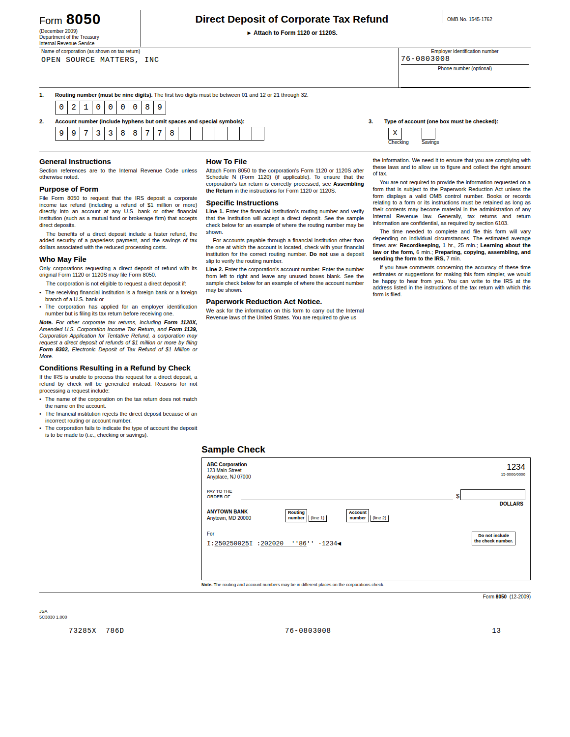Form 8050
(December 2009)
Department of the Treasury
Internal Revenue Service
Direct Deposit of Corporate Tax Refund
► Attach to Form 1120 or 1120S.
OMB No. 1545-1762
Name of corporation (as shown on tax return)
OPEN SOURCE MATTERS, INC
Employer identification number
76-0803008
Phone number (optional)
1.
Routing number (must be nine digits). The first two digits must be between 01 and 12 or 21 through 32.
0
2
1
0
0
0
0
8
9
2.
Account number (include hyphens but omit spaces and special symbols):
9
9
7
3
3
8
8
7
7
8
3.
Type of account (one box must be checked):
X
Checking Savings
General Instructions
Section references are to the Internal Revenue Code unless otherwise noted.
Purpose of Form
File Form 8050 to request that the IRS deposit a corporate income tax refund (including a refund of $1 million or more) directly into an account at any U.S. bank or other financial institution (such as a mutual fund or brokerage firm) that accepts direct deposits.
The benefits of a direct deposit include a faster refund, the added security of a paperless payment, and the savings of tax dollars associated with the reduced processing costs.
Who May File
Only corporations requesting a direct deposit of refund with its original Form 1120 or 1120S may file Form 8050.
The corporation is not eligible to request a direct deposit if:
The receiving financial institution is a foreign bank or a foreign branch of a U.S. bank or
The corporation has applied for an employer identification number but is filing its tax return before receiving one.
Note. For other corporate tax returns, including Form 1120X, Amended U.S. Corporation Income Tax Return, and Form 1139, Corporation Application for Tentative Refund, a corporation may request a direct deposit of refunds of $1 million or more by filing Form 8302, Electronic Deposit of Tax Refund of $1 Million or More.
Conditions Resulting in a Refund by Check
If the IRS is unable to process this request for a direct deposit, a refund by check will be generated instead. Reasons for not processing a request include:
The name of the corporation on the tax return does not match the name on the account.
The financial institution rejects the direct deposit because of an incorrect routing or account number.
The corporation fails to indicate the type of account the deposit is to be made to (i.e., checking or savings).
How To File
Attach Form 8050 to the corporation's Form 1120 or 1120S after Schedule N (Form 1120) (if applicable). To ensure that the corporation's tax return is correctly processed, see Assembling the Return in the instructions for Form 1120 or 1120S.
Specific Instructions
Line 1. Enter the financial institution's routing number and verify that the institution will accept a direct deposit. See the sample check below for an example of where the routing number may be shown.
For accounts payable through a financial institution other than the one at which the account is located, check with your financial institution for the correct routing number. Do not use a deposit slip to verify the routing number.
Line 2. Enter the corporation's account number. Enter the number from left to right and leave any unused boxes blank. See the sample check below for an example of where the account number may be shown.
Paperwork Reduction Act Notice.
We ask for the information on this form to carry out the Internal Revenue laws of the United States. You are required to give us
the information. We need it to ensure that you are complying with these laws and to allow us to figure and collect the right amount of tax.
You are not required to provide the information requested on a form that is subject to the Paperwork Reduction Act unless the form displays a valid OMB control number. Books or records relating to a form or its instructions must be retained as long as their contents may become material in the administration of any Internal Revenue law. Generally, tax returns and return information are confidential, as required by section 6103.
The time needed to complete and file this form will vary depending on individual circumstances. The estimated average times are: Recordkeeping, 1 hr., 25 min.; Learning about the law or the form, 6 min.; Preparing, copying, assembling, and sending the form to the IRS, 7 min.
If you have comments concerning the accuracy of these time estimates or suggestions for making this form simpler, we would be happy to hear from you. You can write to the IRS at the address listed in the instructions of the tax return with which this form is filed.
Sample Check
ABC Corporation
123 Main Street
Anyplace, NJ 07000
1234
15-0000/0000
PAY TO THE
ORDER OF
$
DOLLARS
ANYTOWN BANK
Anytown, MD 20000
Routing
number
(line 1)
Account
number
(line 2)
Do not include
the check number.
For
I:250250025 I :202020 ''86'' ·1234◀
Note. The routing and account numbers may be in different places on the corporations check.
Form 8050 (12-2009)
JSA
5C3830 1.000
73285X 786D 76-0803008 13